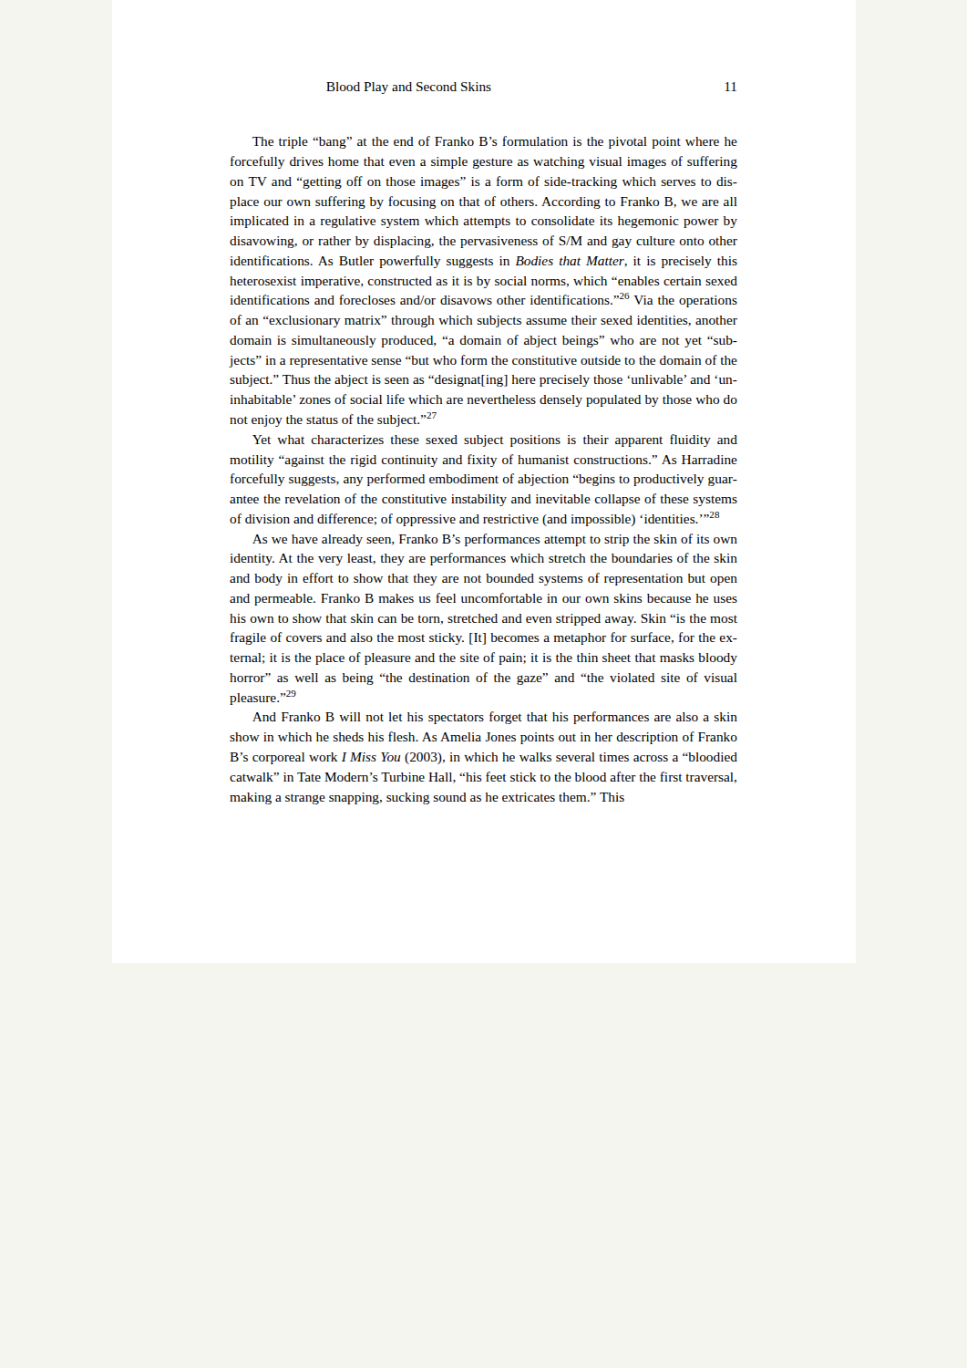Blood Play and Second Skins 11
The triple “bang” at the end of Franko B’s formulation is the pivotal point where he forcefully drives home that even a simple gesture as watching visual images of suffering on TV and “getting off on those images” is a form of side-tracking which serves to displace our own suffering by focusing on that of others. According to Franko B, we are all implicated in a regulative system which attempts to consolidate its hegemonic power by disavowing, or rather by displacing, the pervasiveness of S/M and gay culture onto other identifications. As Butler powerfully suggests in Bodies that Matter, it is precisely this heterosexist imperative, constructed as it is by social norms, which “enables certain sexed identifications and forecloses and/or disavows other identifications.”26 Via the operations of an “exclusionary matrix” through which subjects assume their sexed identities, another domain is simultaneously produced, “a domain of abject beings” who are not yet “subjects” in a representative sense “but who form the constitutive outside to the domain of the subject.” Thus the abject is seen as “designat[ing] here precisely those ‘unlivable’ and ‘uninhabitable’ zones of social life which are nevertheless densely populated by those who do not enjoy the status of the subject.”27
Yet what characterizes these sexed subject positions is their apparent fluidity and motility “against the rigid continuity and fixity of humanist constructions.” As Harradine forcefully suggests, any performed embodiment of abjection “begins to productively guarantee the revelation of the constitutive instability and inevitable collapse of these systems of division and difference; of oppressive and restrictive (and impossible) ‘identities.’”28
As we have already seen, Franko B’s performances attempt to strip the skin of its own identity. At the very least, they are performances which stretch the boundaries of the skin and body in effort to show that they are not bounded systems of representation but open and permeable. Franko B makes us feel uncomfortable in our own skins because he uses his own to show that skin can be torn, stretched and even stripped away. Skin “is the most fragile of covers and also the most sticky. [It] becomes a metaphor for surface, for the external; it is the place of pleasure and the site of pain; it is the thin sheet that masks bloody horror” as well as being “the destination of the gaze” and “the violated site of visual pleasure.”29
And Franko B will not let his spectators forget that his performances are also a skin show in which he sheds his flesh. As Amelia Jones points out in her description of Franko B’s corporeal work I Miss You (2003), in which he walks several times across a “bloodied catwalk” in Tate Modern’s Turbine Hall, “his feet stick to the blood after the first traversal, making a strange snapping, sucking sound as he extricates them.” This